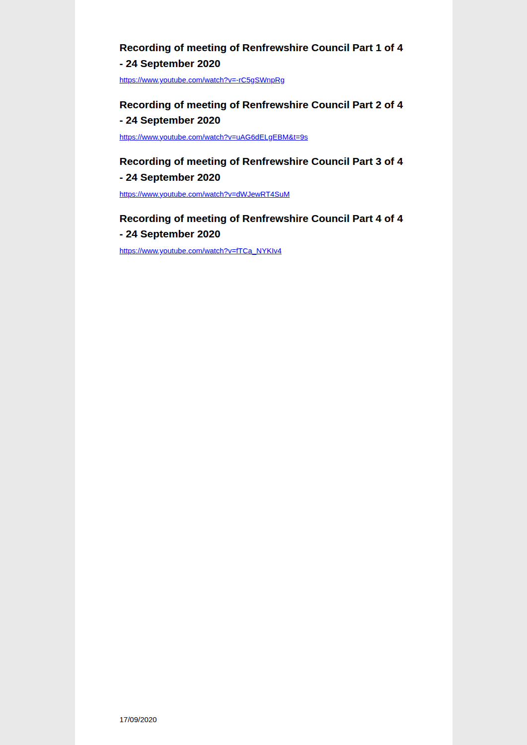Recording of meeting of Renfrewshire Council Part 1 of 4 - 24 September 2020
https://www.youtube.com/watch?v=-rC5gSWnpRg
Recording of meeting of Renfrewshire Council Part 2 of 4 - 24 September 2020
https://www.youtube.com/watch?v=uAG6dELgEBM&t=9s
Recording of meeting of Renfrewshire Council Part 3 of 4 - 24 September 2020
https://www.youtube.com/watch?v=dWJewRT4SuM
Recording of meeting of Renfrewshire Council Part 4 of 4 - 24 September 2020
https://www.youtube.com/watch?v=fTCa_NYKIv4
17/09/2020